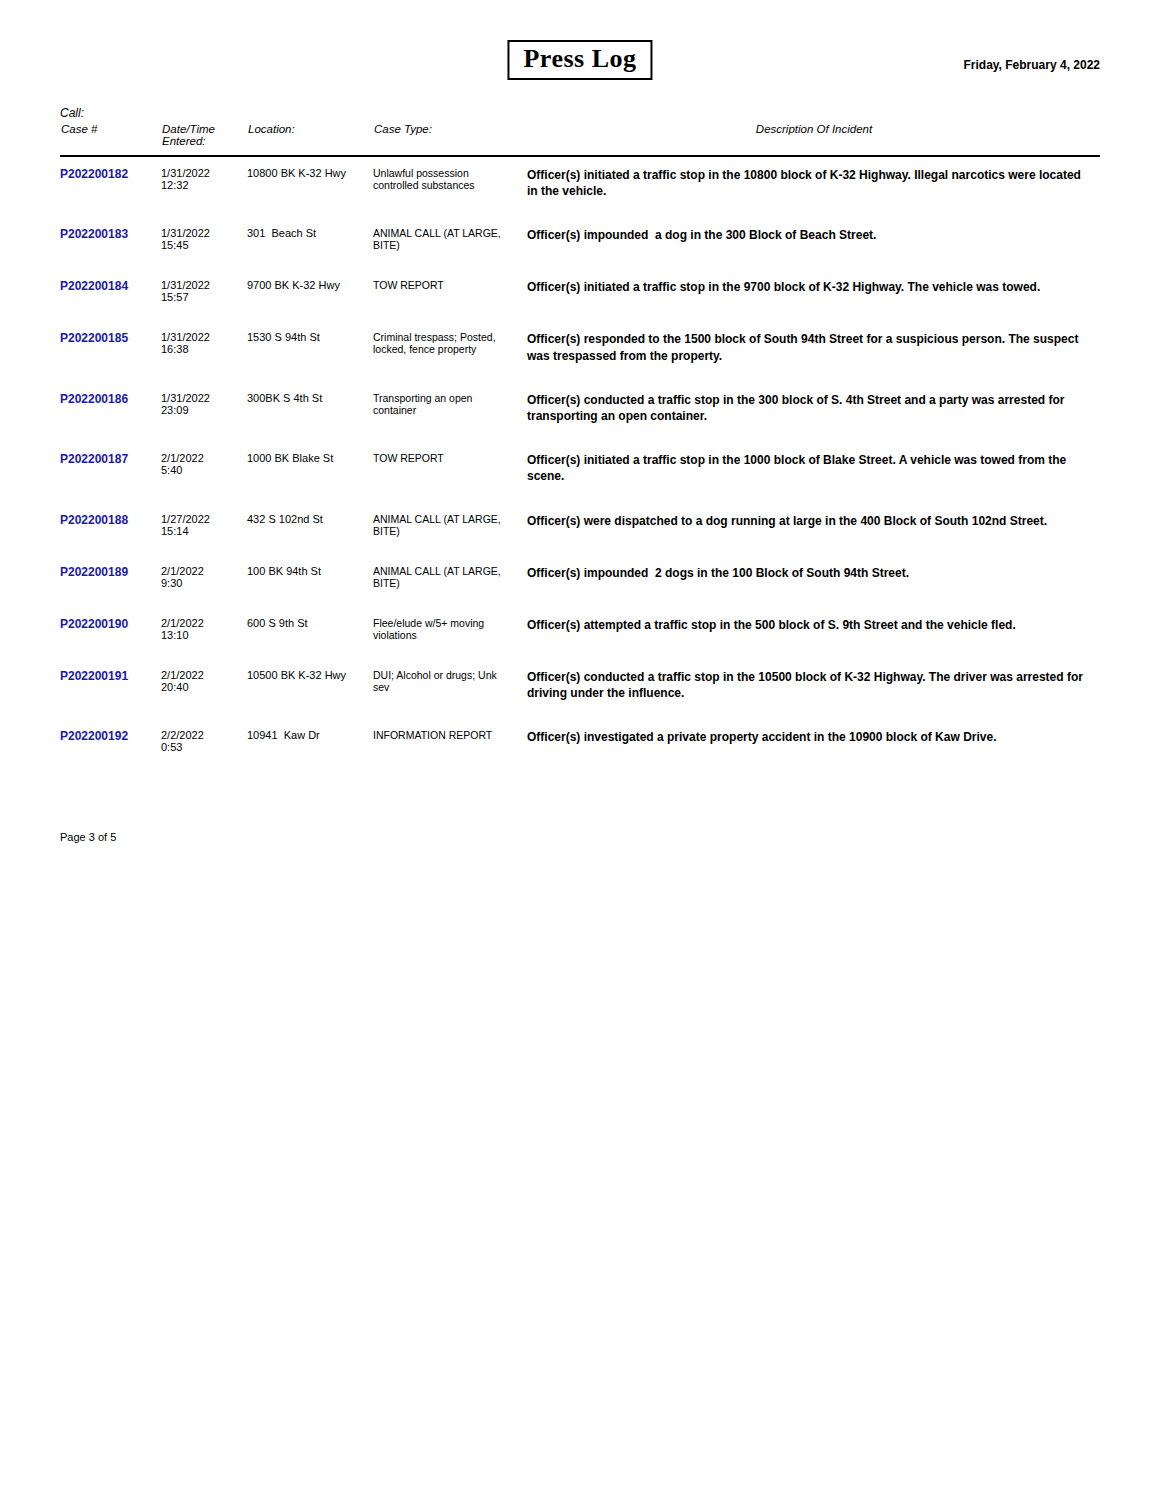Press Log
Friday, February 4, 2022
Call:
| Case # | Date/Time Entered: | Location: | Case Type: | Description Of Incident |
| --- | --- | --- | --- | --- |
| P202200182 | 1/31/2022 12:32 | 10800 BK K-32 Hwy | Unlawful possession controlled substances | Officer(s) initiated a traffic stop in the 10800 block of K-32 Highway. Illegal narcotics were located in the vehicle. |
| P202200183 | 1/31/2022 15:45 | 301 Beach St | ANIMAL CALL (AT LARGE, BITE) | Officer(s) impounded a dog in the 300 Block of Beach Street. |
| P202200184 | 1/31/2022 15:57 | 9700 BK K-32 Hwy | TOW REPORT | Officer(s) initiated a traffic stop in the 9700 block of K-32 Highway. The vehicle was towed. |
| P202200185 | 1/31/2022 16:38 | 1530 S 94th St | Criminal trespass; Posted, locked, fence property | Officer(s) responded to the 1500 block of South 94th Street for a suspicious person. The suspect was trespassed from the property. |
| P202200186 | 1/31/2022 23:09 | 300BK S 4th St | Transporting an open container | Officer(s) conducted a traffic stop in the 300 block of S. 4th Street and a party was arrested for transporting an open container. |
| P202200187 | 2/1/2022 5:40 | 1000 BK Blake St | TOW REPORT | Officer(s) initiated a traffic stop in the 1000 block of Blake Street. A vehicle was towed from the scene. |
| P202200188 | 1/27/2022 15:14 | 432 S 102nd St | ANIMAL CALL (AT LARGE, BITE) | Officer(s) were dispatched to a dog running at large in the 400 Block of South 102nd Street. |
| P202200189 | 2/1/2022 9:30 | 100 BK 94th St | ANIMAL CALL (AT LARGE, BITE) | Officer(s) impounded 2 dogs in the 100 Block of South 94th Street. |
| P202200190 | 2/1/2022 13:10 | 600 S 9th St | Flee/elude w/5+ moving violations | Officer(s) attempted a traffic stop in the 500 block of S. 9th Street and the vehicle fled. |
| P202200191 | 2/1/2022 20:40 | 10500 BK K-32 Hwy | DUI; Alcohol or drugs; Unk sev | Officer(s) conducted a traffic stop in the 10500 block of K-32 Highway. The driver was arrested for driving under the influence. |
| P202200192 | 2/2/2022 0:53 | 10941 Kaw Dr | INFORMATION REPORT | Officer(s) investigated a private property accident in the 10900 block of Kaw Drive. |
Page 3 of 5